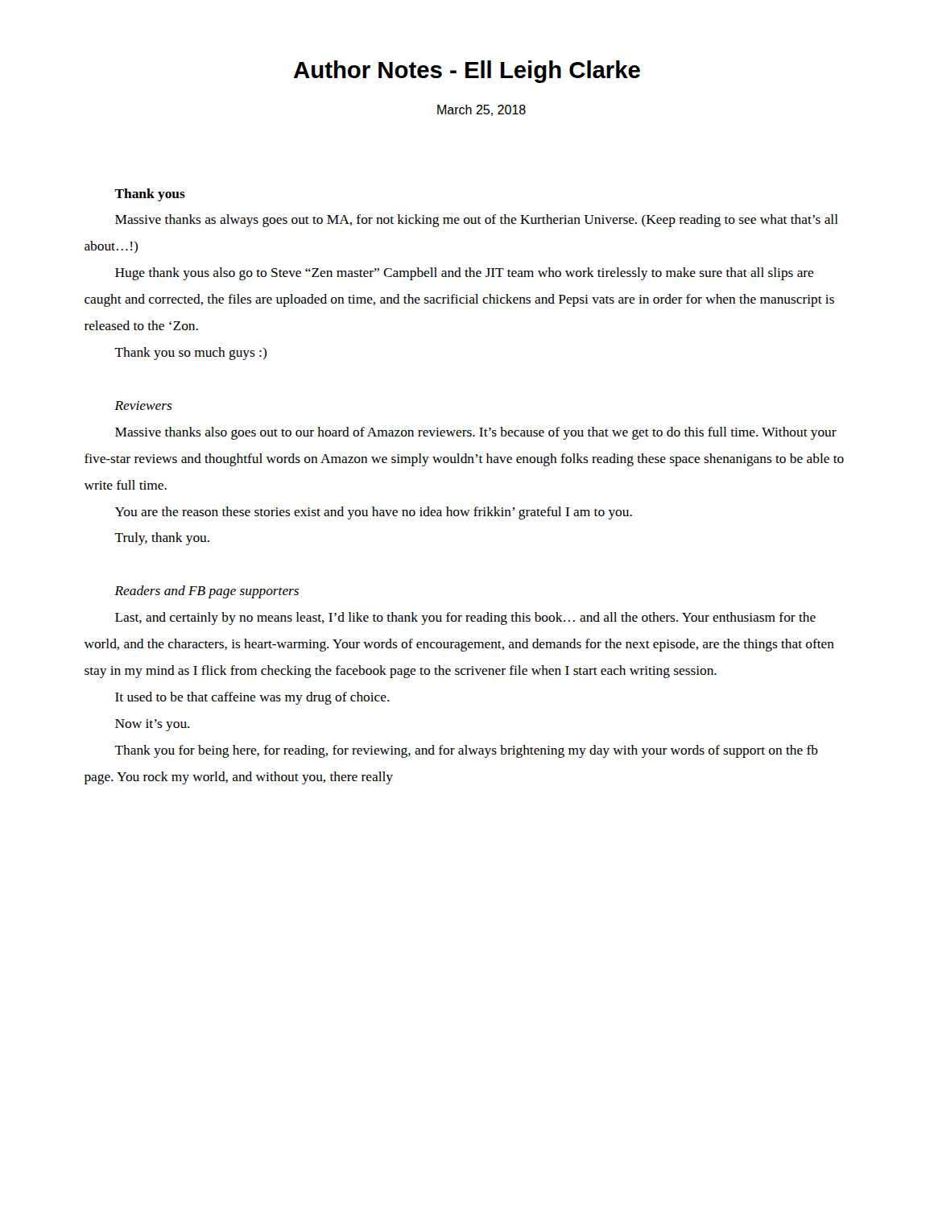Author Notes - Ell Leigh Clarke
March 25, 2018
Thank yous
Massive thanks as always goes out to MA, for not kicking me out of the Kurtherian Universe. (Keep reading to see what that’s all about…!)
Huge thank yous also go to Steve “Zen master” Campbell and the JIT team who work tirelessly to make sure that all slips are caught and corrected, the files are uploaded on time, and the sacrificial chickens and Pepsi vats are in order for when the manuscript is released to the ‘Zon.
Thank you so much guys :)
Reviewers
Massive thanks also goes out to our hoard of Amazon reviewers. It’s because of you that we get to do this full time. Without your five-star reviews and thoughtful words on Amazon we simply wouldn’t have enough folks reading these space shenanigans to be able to write full time.
You are the reason these stories exist and you have no idea how frikkin’ grateful I am to you.
Truly, thank you.
Readers and FB page supporters
Last, and certainly by no means least, I’d like to thank you for reading this book… and all the others. Your enthusiasm for the world, and the characters, is heart-warming. Your words of encouragement, and demands for the next episode, are the things that often stay in my mind as I flick from checking the facebook page to the scrivener file when I start each writing session.
It used to be that caffeine was my drug of choice.
Now it’s you.
Thank you for being here, for reading, for reviewing, and for always brightening my day with your words of support on the fb page. You rock my world, and without you, there really